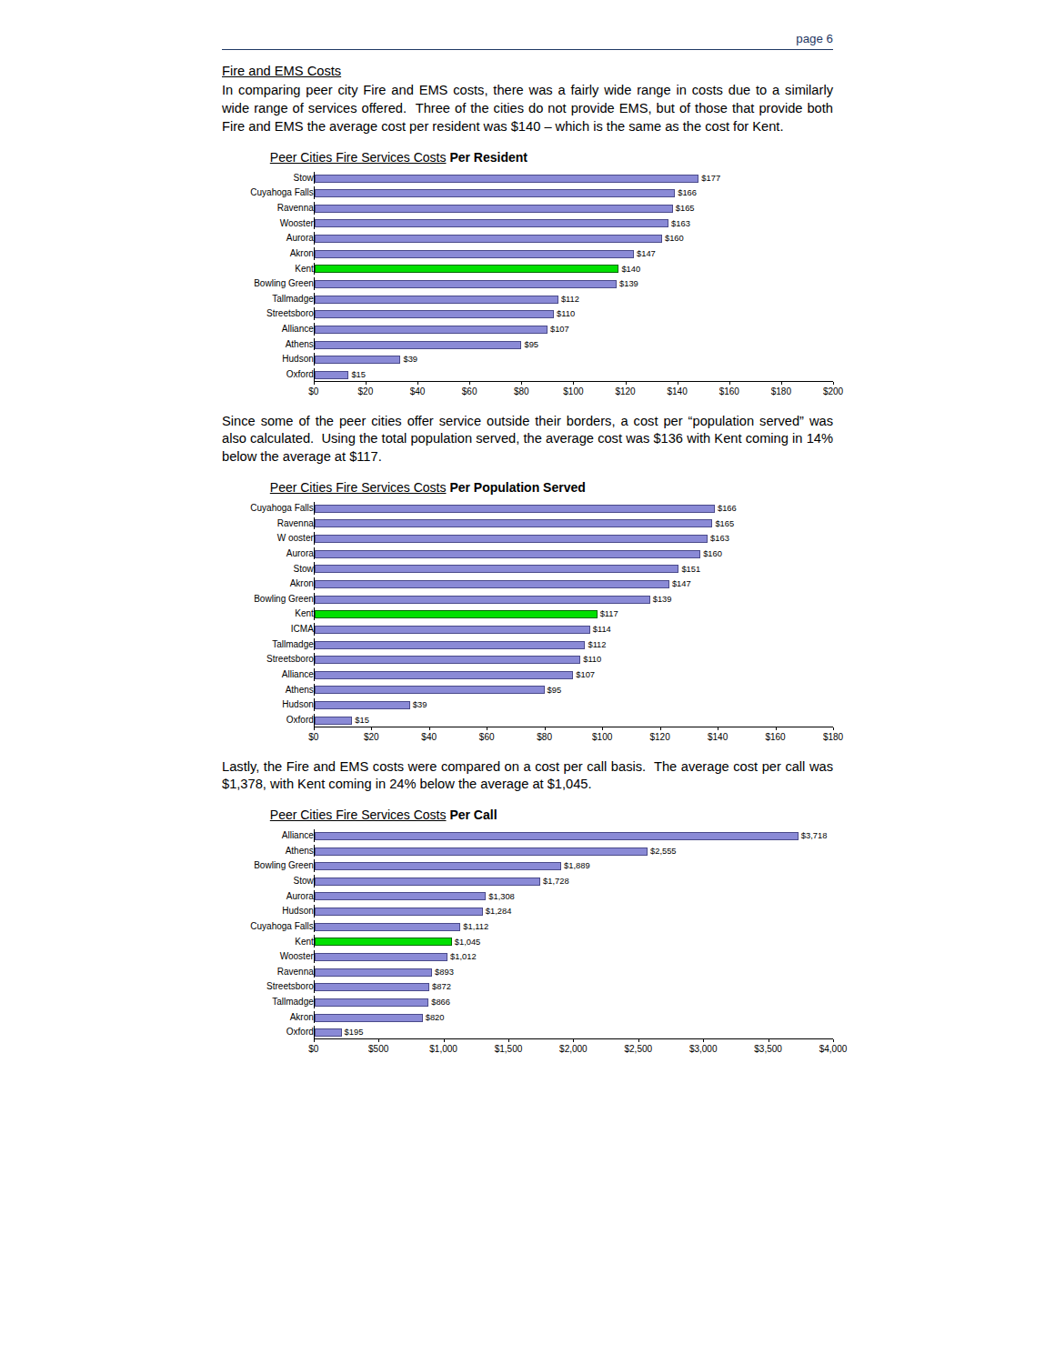page 6
Fire and EMS Costs
In comparing peer city Fire and EMS costs, there was a fairly wide range in costs due to a similarly wide range of services offered. Three of the cities do not provide EMS, but of those that provide both Fire and EMS the average cost per resident was $140 – which is the same as the cost for Kent.
Peer Cities Fire Services Costs Per Resident
| Stow | $177 |
| Cuyahoga Falls | $166 |
| Ravenna | $165 |
| Wooster | $163 |
| Aurora | $160 |
| Akron | $147 |
| Kent | $140 |
| Bowling Green | $139 |
| Tallmadge | $112 |
| Streetsboro | $110 |
| Alliance | $107 |
| Athens | $95 |
| Hudson | $39 |
| Oxford | $15 |
$0 $20 $40 $60 $80 $100 $120 $140 $160 $180 $200
Since some of the peer cities offer service outside their borders, a cost per “population served” was also calculated. Using the total population served, the average cost was $136 with Kent coming in 14% below the average at $117.
Peer Cities Fire Services Costs Per Population Served
| Cuyahoga Falls | $166 |
| Ravenna | $165 |
| W ooster | $163 |
| Aurora | $160 |
| Stow | $151 |
| Akron | $147 |
| Bowling Green | $139 |
| Kent | $117 |
| ICMA | $114 |
| Tallmadge | $112 |
| Streetsboro | $110 |
| Alliance | $107 |
| Athens | $95 |
| Hudson | $39 |
| Oxford | $15 |
$0 $20 $40 $60 $80 $100 $120 $140 $160 $180
Lastly, the Fire and EMS costs were compared on a cost per call basis. The average cost per call was $1,378, with Kent coming in 24% below the average at $1,045.
Peer Cities Fire Services Costs Per Call
| Alliance | $3,718 |
| Athens | $2,555 |
| Bowling Green | $1,889 |
| Stow | $1,728 |
| Aurora | $1,308 |
| Hudson | $1,284 |
| Cuyahoga Falls | $1,112 |
| Kent | $1,045 |
| Wooster | $1,012 |
| Ravenna | $893 |
| Streetsboro | $872 |
| Tallmadge | $866 |
| Akron | $820 |
| Oxford | $195 |
$0 $500 $1,000 $1,500 $2,000 $2,500 $3,000 $3,500 $4,000